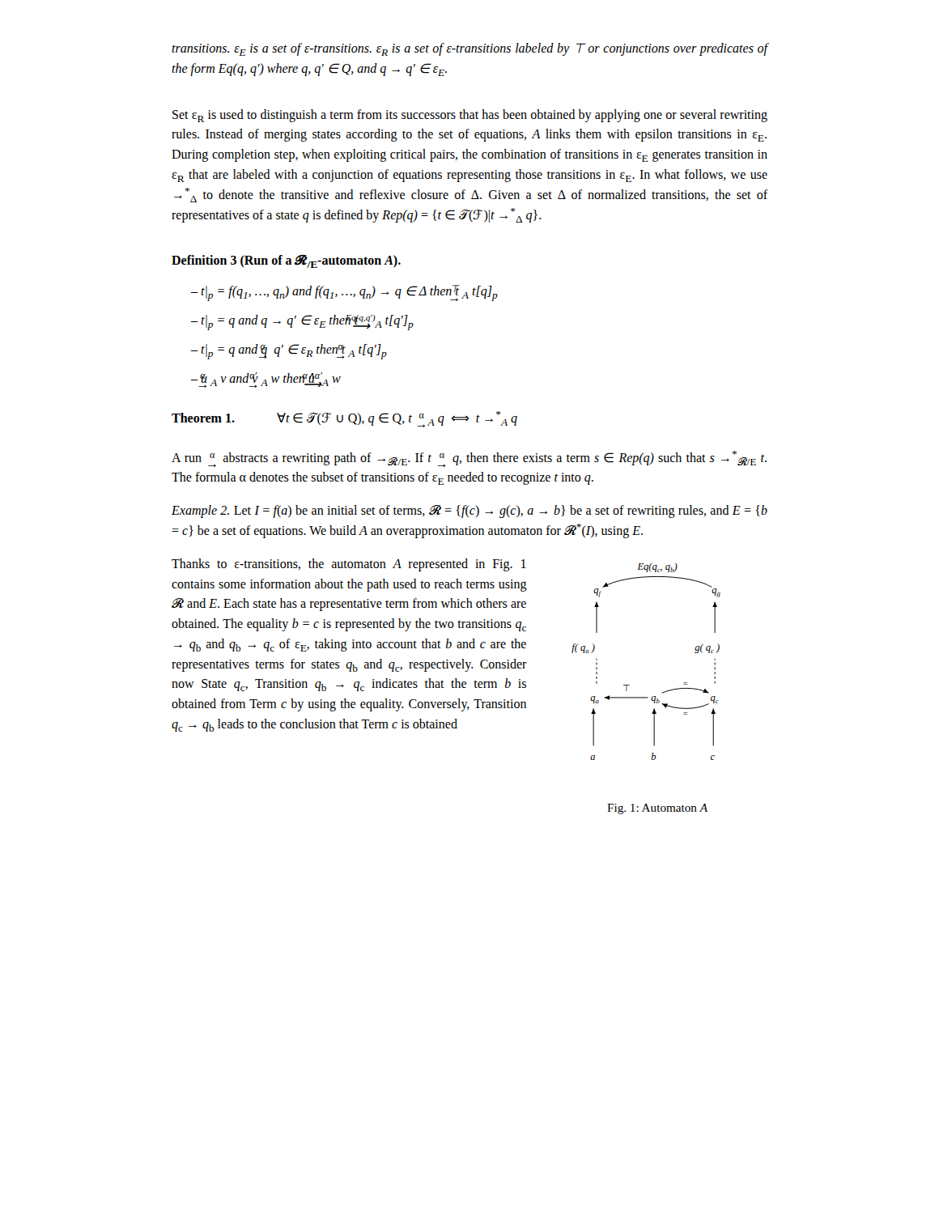transitions. εE is a set of ε-transitions. εR is a set of ε-transitions labeled by ⊤ or conjunctions over predicates of the form Eq(q, q′) where q, q′ ∈ Q, and q → q′ ∈ εE.
Set εR is used to distinguish a term from its successors that has been obtained by applying one or several rewriting rules. Instead of merging states according to the set of equations, A links them with epsilon transitions in εE. During completion step, when exploiting critical pairs, the combination of transitions in εE generates transition in εR that are labeled with a conjunction of equations representing those transitions in εE. In what follows, we use →*Δ to denote the transitive and reflexive closure of Δ. Given a set Δ of normalized transitions, the set of representatives of a state q is defined by Rep(q) = {t ∈ 𝒯(ℱ)|t →*Δ q}.
Definition 3 (Run of a 𝓡/E-automaton A).
t|p = f(q1, …, qn) and f(q1, …, qn) → q ∈ Δ then t ⊤→A t[q]p
t|p = q and q → q′ ∈ εE then t Eq(q,q′)⟶A t[q′]p
t|p = q and q α→ q′ ∈ εR then t α→A t[q′]p
u α→A v and v α′→A w then u α∧α′⟶A w
Theorem 1. ∀t ∈ 𝒯(ℱ ∪ Q), q ∈ Q, t α→A q ⟺ t →*A q
A run α→ abstracts a rewriting path of →𝓡/E. If t α→ q, then there exists a term s ∈ Rep(q) such that s →*𝓡/E t. The formula α denotes the subset of transitions of εE needed to recognize t into q.
Example 2. Let I = f(a) be an initial set of terms, 𝓡 = {f(c) → g(c), a → b} be a set of rewriting rules, and E = {b = c} be a set of equations. We build A an overapproximation automaton for 𝓡*(I), using E.
Eq(qc, qb) qf qg f( qa ) g( qc ) qa qb qc ⊤ = = a b c
Fig. 1: Automaton A
Thanks to ε-transitions, the automaton A represented in Fig. 1 contains some information about the path used to reach terms using 𝓡 and E. Each state has a representative term from which others are obtained. The equality b = c is represented by the two transitions qc → qb and qb → qc of εE, taking into account that b and c are the representatives terms for states qb and qc, respectively. Consider now State qc, Transition qb → qc indicates that the term b is obtained from Term c by using the equality. Conversely, Transition qc → qb leads to the conclusion that Term c is obtained